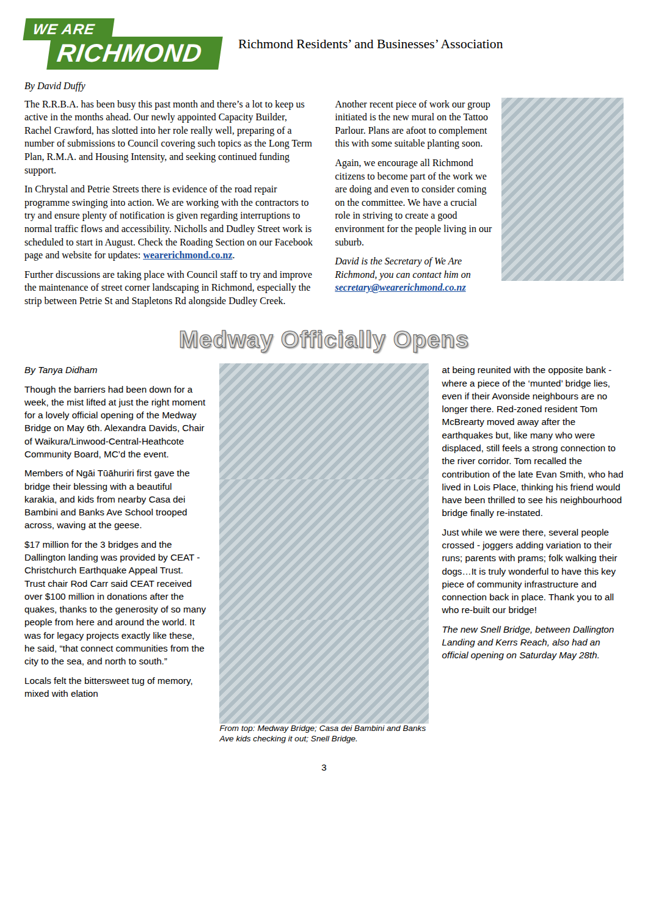WE ARE
RICHMOND
Richmond Residents’ and Businesses’ Association
By David Duffy
The R.R.B.A. has been busy this past month and there’s a lot to keep us active in the months ahead. Our newly appointed Capacity Builder, Rachel Crawford, has slotted into her role really well, preparing of a number of submissions to Council covering such topics as the Long Term Plan, R.M.A. and Housing Intensity, and seeking continued funding support.
In Chrystal and Petrie Streets there is evidence of the road repair programme swinging into action. We are working with the contractors to try and ensure plenty of notification is given regarding interruptions to normal traffic flows and accessibility. Nicholls and Dudley Street work is scheduled to start in August. Check the Roading Section on our Facebook page and website for updates: wearerichmond.co.nz.
Further discussions are taking place with Council staff to try and improve the maintenance of street corner landscaping in Richmond, especially the strip between Petrie St and Stapletons Rd alongside Dudley Creek.
Another recent piece of work our group initiated is the new mural on the Tattoo Parlour. Plans are afoot to complement this with some suitable planting soon.
Again, we encourage all Richmond citizens to become part of the work we are doing and even to consider coming on the committee. We have a crucial role in striving to create a good environment for the people living in our suburb.
David is the Secretary of We Are Richmond, you can contact him on secretary@wearerichmond.co.nz
Medway Officially Opens
By Tanya Didham
Though the barriers had been down for a week, the mist lifted at just the right moment for a lovely official opening of the Medway Bridge on May 6th. Alexandra Davids, Chair of Waikura/Linwood-Central-Heathcote Community Board, MC’d the event.
Members of Ngāi Tūāhuriri first gave the bridge their blessing with a beautiful karakia, and kids from nearby Casa dei Bambini and Banks Ave School trooped across, waving at the geese.
$17 million for the 3 bridges and the Dallington landing was provided by CEAT - Christchurch Earthquake Appeal Trust. Trust chair Rod Carr said CEAT received over $100 million in donations after the quakes, thanks to the generosity of so many people from here and around the world. It was for legacy projects exactly like these, he said, “that connect communities from the city to the sea, and north to south.”
Locals felt the bittersweet tug of memory, mixed with elation
From top: Medway Bridge; Casa dei Bambini and Banks Ave kids checking it out; Snell Bridge.
at being reunited with the opposite bank - where a piece of the ‘munted’ bridge lies, even if their Avonside neighbours are no longer there. Red-zoned resident Tom McBrearty moved away after the earthquakes but, like many who were displaced, still feels a strong connection to the river corridor. Tom recalled the contribution of the late Evan Smith, who had lived in Lois Place, thinking his friend would have been thrilled to see his neighbourhood bridge finally re-instated.
Just while we were there, several people crossed - joggers adding variation to their runs; parents with prams; folk walking their dogs…It is truly wonderful to have this key piece of community infrastructure and connection back in place. Thank you to all who re-built our bridge!
The new Snell Bridge, between Dallington Landing and Kerrs Reach, also had an official opening on Saturday May 28th.
3